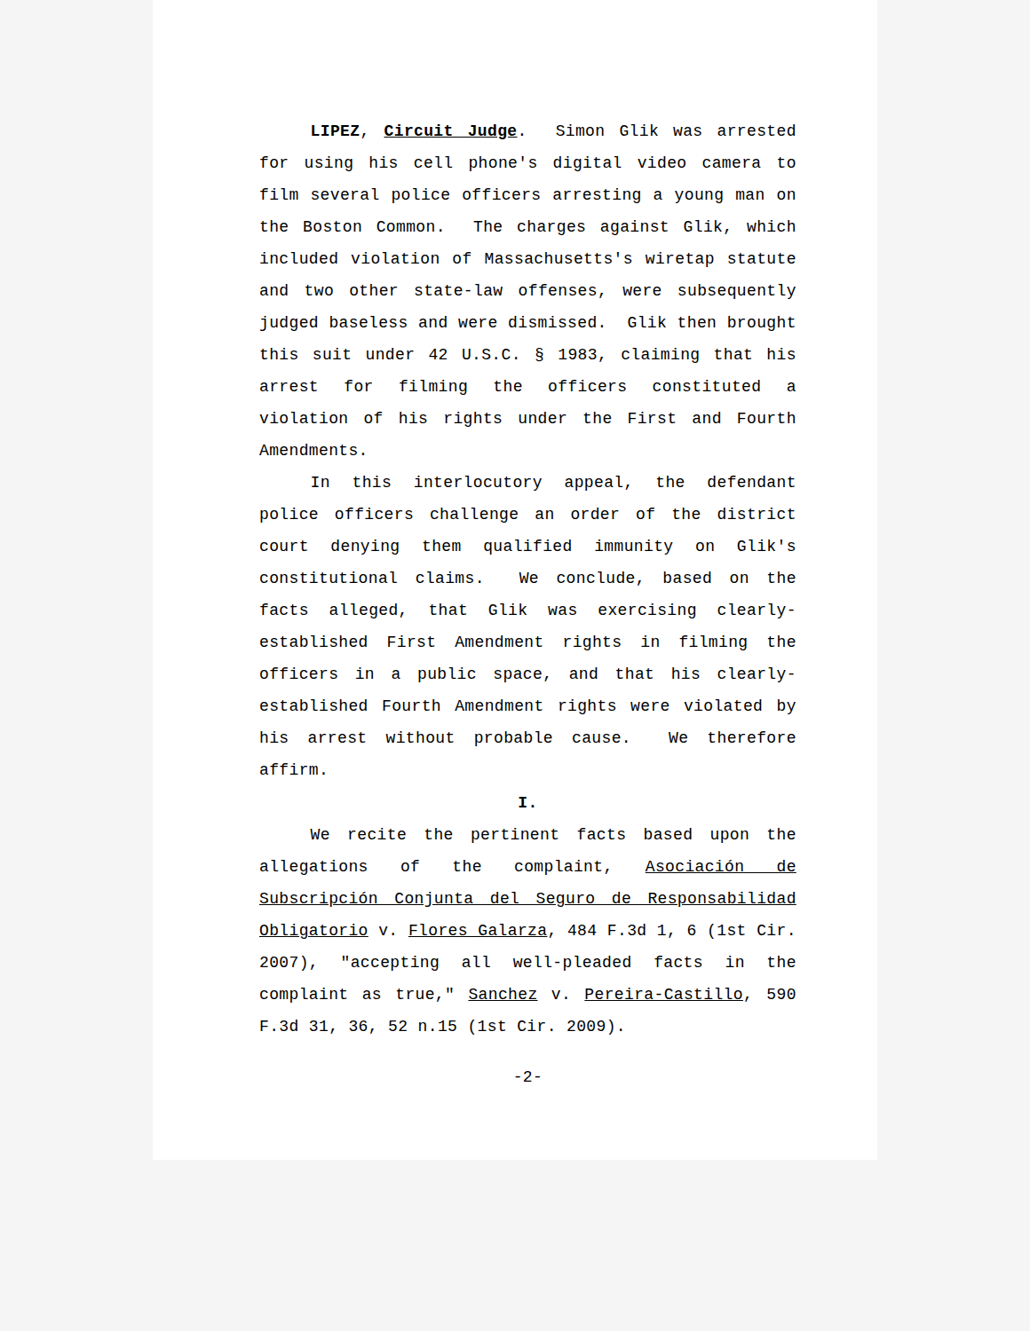LIPEZ, Circuit Judge. Simon Glik was arrested for using his cell phone's digital video camera to film several police officers arresting a young man on the Boston Common. The charges against Glik, which included violation of Massachusetts's wiretap statute and two other state-law offenses, were subsequently judged baseless and were dismissed. Glik then brought this suit under 42 U.S.C. § 1983, claiming that his arrest for filming the officers constituted a violation of his rights under the First and Fourth Amendments.
In this interlocutory appeal, the defendant police officers challenge an order of the district court denying them qualified immunity on Glik's constitutional claims. We conclude, based on the facts alleged, that Glik was exercising clearly-established First Amendment rights in filming the officers in a public space, and that his clearly-established Fourth Amendment rights were violated by his arrest without probable cause. We therefore affirm.
I.
We recite the pertinent facts based upon the allegations of the complaint, Asociación de Subscripción Conjunta del Seguro de Responsabilidad Obligatorio v. Flores Galarza, 484 F.3d 1, 6 (1st Cir. 2007), "accepting all well-pleaded facts in the complaint as true," Sanchez v. Pereira-Castillo, 590 F.3d 31, 36, 52 n.15 (1st Cir. 2009).
-2-